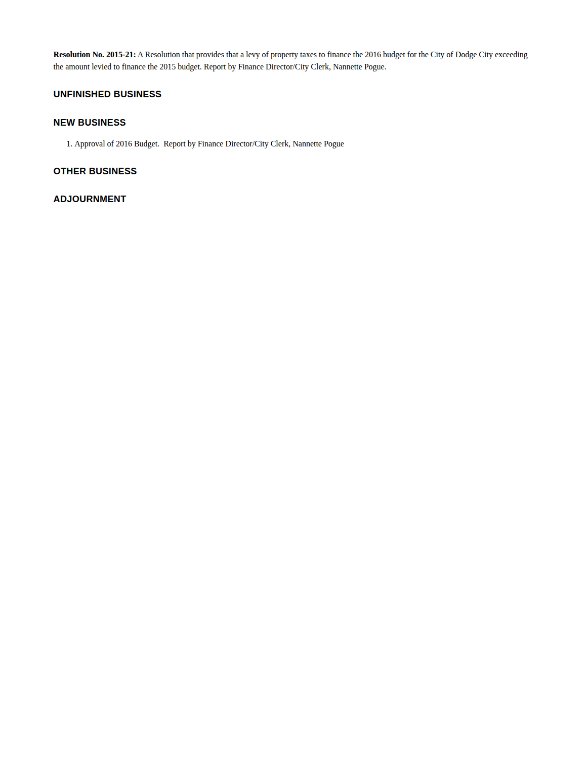Resolution No. 2015-21: A Resolution that provides that a levy of property taxes to finance the 2016 budget for the City of Dodge City exceeding the amount levied to finance the 2015 budget. Report by Finance Director/City Clerk, Nannette Pogue.
Unfinished Business
New Business
Approval of 2016 Budget. Report by Finance Director/City Clerk, Nannette Pogue
Other Business
Adjournment